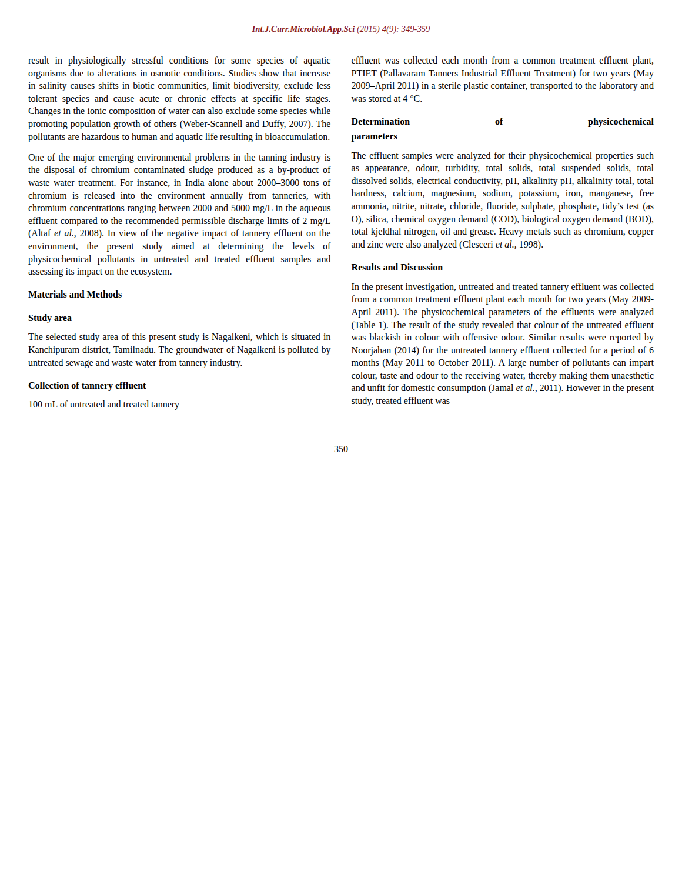Int.J.Curr.Microbiol.App.Sci (2015) 4(9): 349-359
result in physiologically stressful conditions for some species of aquatic organisms due to alterations in osmotic conditions. Studies show that increase in salinity causes shifts in biotic communities, limit biodiversity, exclude less tolerant species and cause acute or chronic effects at specific life stages. Changes in the ionic composition of water can also exclude some species while promoting population growth of others (Weber-Scannell and Duffy, 2007). The pollutants are hazardous to human and aquatic life resulting in bioaccumulation.
One of the major emerging environmental problems in the tanning industry is the disposal of chromium contaminated sludge produced as a by-product of waste water treatment. For instance, in India alone about 2000–3000 tons of chromium is released into the environment annually from tanneries, with chromium concentrations ranging between 2000 and 5000 mg/L in the aqueous effluent compared to the recommended permissible discharge limits of 2 mg/L (Altaf et al., 2008). In view of the negative impact of tannery effluent on the environment, the present study aimed at determining the levels of physicochemical pollutants in untreated and treated effluent samples and assessing its impact on the ecosystem.
Materials and Methods
Study area
The selected study area of this present study is Nagalkeni, which is situated in Kanchipuram district, Tamilnadu. The groundwater of Nagalkeni is polluted by untreated sewage and waste water from tannery industry.
Collection of tannery effluent
100 mL of untreated and treated tannery
effluent was collected each month from a common treatment effluent plant, PTIET (Pallavaram Tanners Industrial Effluent Treatment) for two years (May 2009–April 2011) in a sterile plastic container, transported to the laboratory and was stored at 4 °C.
Determination of physicochemical
parameters
The effluent samples were analyzed for their physicochemical properties such as appearance, odour, turbidity, total solids, total suspended solids, total dissolved solids, electrical conductivity, pH, alkalinity pH, alkalinity total, total hardness, calcium, magnesium, sodium, potassium, iron, manganese, free ammonia, nitrite, nitrate, chloride, fluoride, sulphate, phosphate, tidy’s test (as O), silica, chemical oxygen demand (COD), biological oxygen demand (BOD), total kjeldhal nitrogen, oil and grease. Heavy metals such as chromium, copper and zinc were also analyzed (Clesceri et al., 1998).
Results and Discussion
In the present investigation, untreated and treated tannery effluent was collected from a common treatment effluent plant each month for two years (May 2009-April 2011). The physicochemical parameters of the effluents were analyzed (Table 1). The result of the study revealed that colour of the untreated effluent was blackish in colour with offensive odour. Similar results were reported by Noorjahan (2014) for the untreated tannery effluent collected for a period of 6 months (May 2011 to October 2011). A large number of pollutants can impart colour, taste and odour to the receiving water, thereby making them unaesthetic and unfit for domestic consumption (Jamal et al., 2011). However in the present study, treated effluent was
350